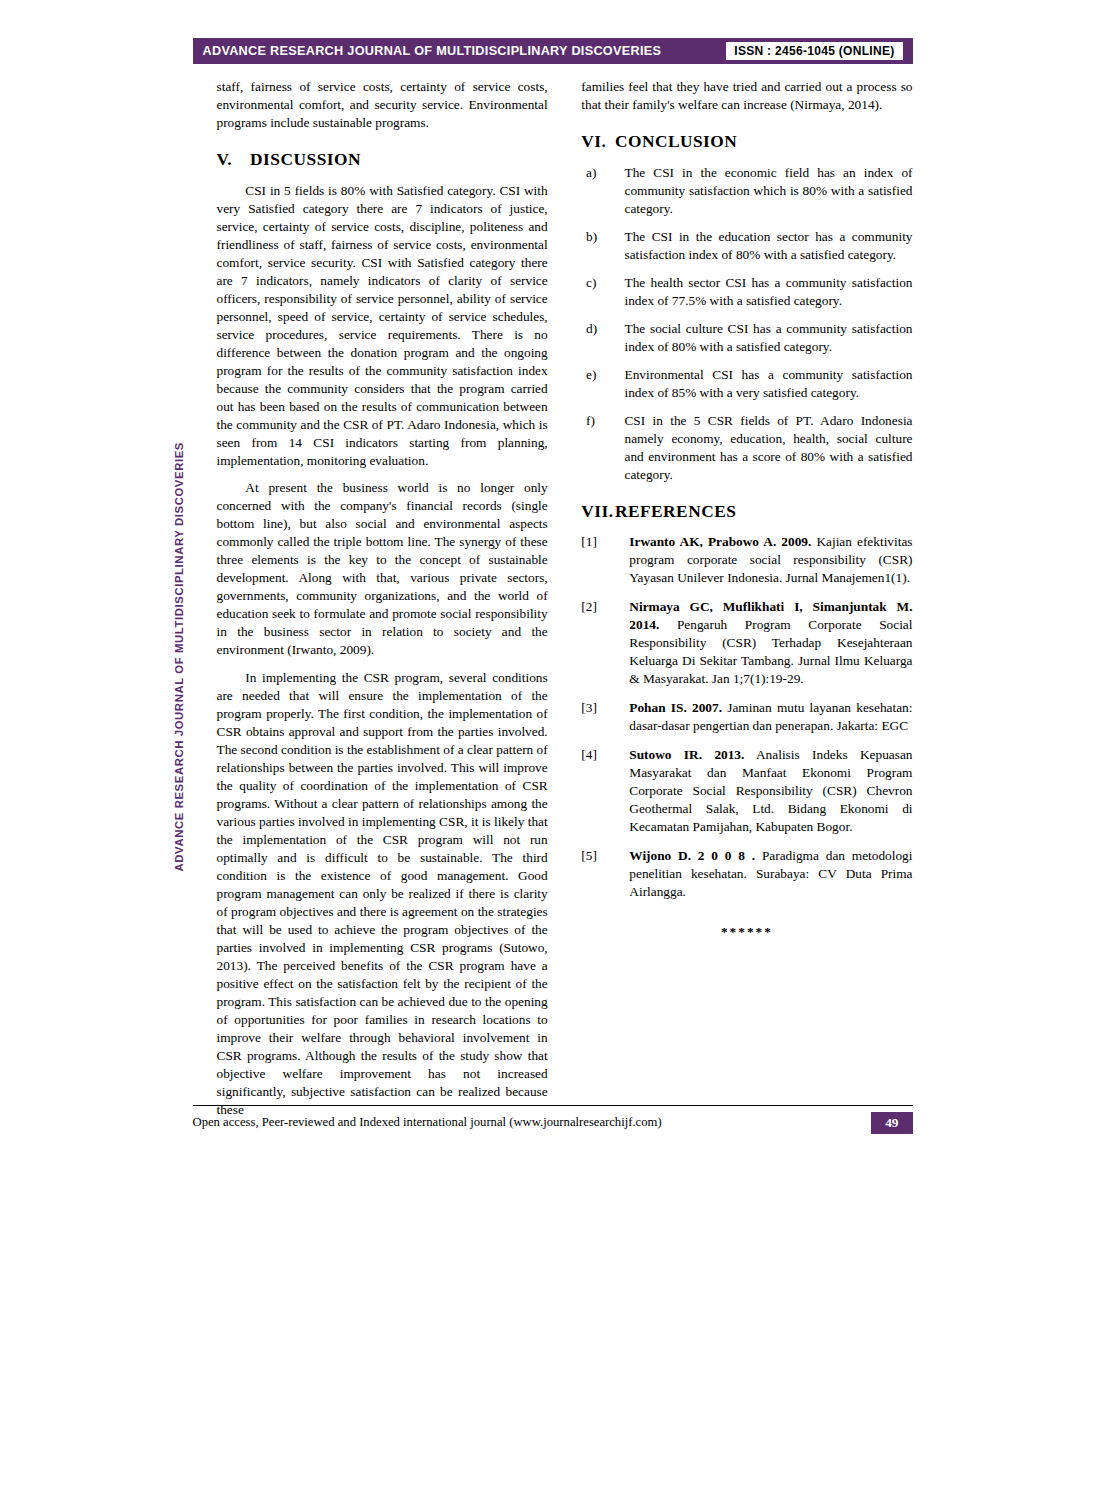ADVANCE RESEARCH JOURNAL OF MULTIDISCIPLINARY DISCOVERIES ISSN : 2456-1045 (ONLINE)
ADVANCE RESEARCH JOURNAL OF MULTIDISCIPLINARY DISCOVERIES
staff, fairness of service costs, certainty of service costs, environmental comfort, and security service. Environmental programs include sustainable programs.
V. DISCUSSION
CSI in 5 fields is 80% with Satisfied category. CSI with very Satisfied category there are 7 indicators of justice, service, certainty of service costs, discipline, politeness and friendliness of staff, fairness of service costs, environmental comfort, service security. CSI with Satisfied category there are 7 indicators, namely indicators of clarity of service officers, responsibility of service personnel, ability of service personnel, speed of service, certainty of service schedules, service procedures, service requirements. There is no difference between the donation program and the ongoing program for the results of the community satisfaction index because the community considers that the program carried out has been based on the results of communication between the community and the CSR of PT. Adaro Indonesia, which is seen from 14 CSI indicators starting from planning, implementation, monitoring evaluation.
At present the business world is no longer only concerned with the company's financial records (single bottom line), but also social and environmental aspects commonly called the triple bottom line. The synergy of these three elements is the key to the concept of sustainable development. Along with that, various private sectors, governments, community organizations, and the world of education seek to formulate and promote social responsibility in the business sector in relation to society and the environment (Irwanto, 2009).
In implementing the CSR program, several conditions are needed that will ensure the implementation of the program properly. The first condition, the implementation of CSR obtains approval and support from the parties involved. The second condition is the establishment of a clear pattern of relationships between the parties involved. This will improve the quality of coordination of the implementation of CSR programs. Without a clear pattern of relationships among the various parties involved in implementing CSR, it is likely that the implementation of the CSR program will not run optimally and is difficult to be sustainable. The third condition is the existence of good management. Good program management can only be realized if there is clarity of program objectives and there is agreement on the strategies that will be used to achieve the program objectives of the parties involved in implementing CSR programs (Sutowo, 2013). The perceived benefits of the CSR program have a positive effect on the satisfaction felt by the recipient of the program. This satisfaction can be achieved due to the opening of opportunities for poor families in research locations to improve their welfare through behavioral involvement in CSR programs. Although the results of the study show that objective welfare improvement has not increased significantly, subjective satisfaction can be realized because these
families feel that they have tried and carried out a process so that their family's welfare can increase (Nirmaya, 2014).
VI. CONCLUSION
The CSI in the economic field has an index of community satisfaction which is 80% with a satisfied category.
The CSI in the education sector has a community satisfaction index of 80% with a satisfied category.
The health sector CSI has a community satisfaction index of 77.5% with a satisfied category.
The social culture CSI has a community satisfaction index of 80% with a satisfied category.
Environmental CSI has a community satisfaction index of 85% with a very satisfied category.
CSI in the 5 CSR fields of PT. Adaro Indonesia namely economy, education, health, social culture and environment has a score of 80% with a satisfied category.
VII. REFERENCES
Irwanto AK, Prabowo A. 2009. Kajian efektivitas program corporate social responsibility (CSR) Yayasan Unilever Indonesia. Jurnal Manajemen1(1).
Nirmaya GC, Muflikhati I, Simanjuntak M. 2014. Pengaruh Program Corporate Social Responsibility (CSR) Terhadap Kesejahteraan Keluarga Di Sekitar Tambang. Jurnal Ilmu Keluarga & Masyarakat. Jan 1;7(1):19-29.
Pohan IS. 2007. Jaminan mutu layanan kesehatan: dasar-dasar pengertian dan penerapan. Jakarta: EGC
Sutowo IR. 2013. Analisis Indeks Kepuasan Masyarakat dan Manfaat Ekonomi Program Corporate Social Responsibility (CSR) Chevron Geothermal Salak, Ltd. Bidang Ekonomi di Kecamatan Pamijahan, Kabupaten Bogor.
Wijono D. 2 0 0 8 . Paradigma dan metodologi penelitian kesehatan. Surabaya: CV Duta Prima Airlangga.
******
Open access, Peer-reviewed and Indexed international journal (www.journalresearchijf.com) 49